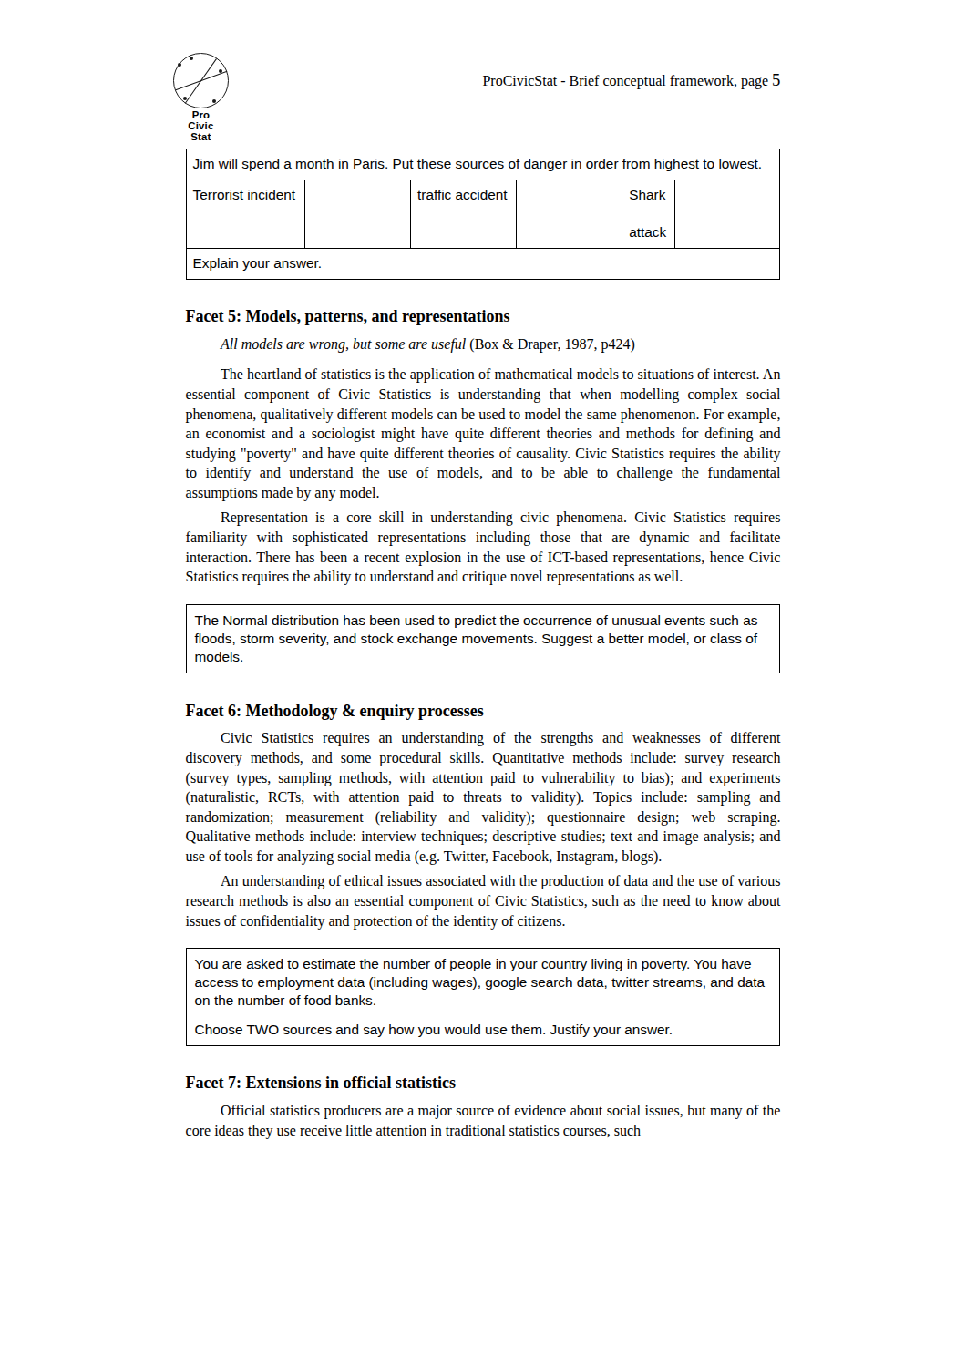Pro
Civic
Stat
ProCivicStat - Brief conceptual framework, page 5
| Jim will spend a month in Paris. Put these sources of danger in order from highest to lowest. |
| Terrorist incident | | traffic accident | | Shark attack | |
| Explain your answer. |
Facet 5: Models, patterns, and representations
All models are wrong, but some are useful (Box & Draper, 1987, p424)
The heartland of statistics is the application of mathematical models to situations of interest. An essential component of Civic Statistics is understanding that when modelling complex social phenomena, qualitatively different models can be used to model the same phenomenon. For example, an economist and a sociologist might have quite different theories and methods for defining and studying "poverty" and have quite different theories of causality. Civic Statistics requires the ability to identify and understand the use of models, and to be able to challenge the fundamental assumptions made by any model.
Representation is a core skill in understanding civic phenomena. Civic Statistics requires familiarity with sophisticated representations including those that are dynamic and facilitate interaction. There has been a recent explosion in the use of ICT-based representations, hence Civic Statistics requires the ability to understand and critique novel representations as well.
The Normal distribution has been used to predict the occurrence of unusual events such as floods, storm severity, and stock exchange movements. Suggest a better model, or class of models.
Facet 6: Methodology & enquiry processes
Civic Statistics requires an understanding of the strengths and weaknesses of different discovery methods, and some procedural skills. Quantitative methods include: survey research (survey types, sampling methods, with attention paid to vulnerability to bias); and experiments (naturalistic, RCTs, with attention paid to threats to validity). Topics include: sampling and randomization; measurement (reliability and validity); questionnaire design; web scraping. Qualitative methods include: interview techniques; descriptive studies; text and image analysis; and use of tools for analyzing social media (e.g. Twitter, Facebook, Instagram, blogs).
An understanding of ethical issues associated with the production of data and the use of various research methods is also an essential component of Civic Statistics, such as the need to know about issues of confidentiality and protection of the identity of citizens.
You are asked to estimate the number of people in your country living in poverty. You have access to employment data (including wages), google search data, twitter streams, and data on the number of food banks.
Choose TWO sources and say how you would use them. Justify your answer.
Facet 7: Extensions in official statistics
Official statistics producers are a major source of evidence about social issues, but many of the core ideas they use receive little attention in traditional statistics courses, such